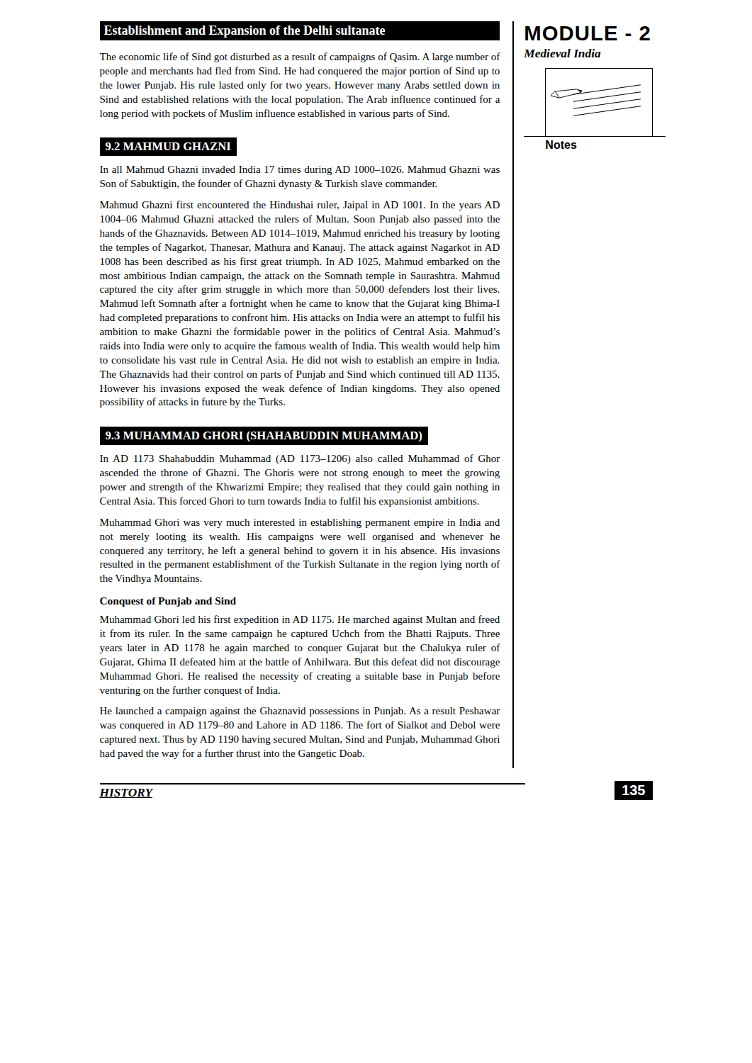Establishment and Expansion of the Delhi sultanate
The economic life of Sind got disturbed as a result of campaigns of Qasim. A large number of people and merchants had fled from Sind. He had conquered the major portion of Sind up to the lower Punjab. His rule lasted only for two years. However many Arabs settled down in Sind and established relations with the local population. The Arab influence continued for a long period with pockets of Muslim influence established in various parts of Sind.
9.2 MAHMUD GHAZNI
In all Mahmud Ghazni invaded India 17 times during AD 1000–1026. Mahmud Ghazni was Son of Sabuktigin, the founder of Ghazni dynasty & Turkish slave commander.
Mahmud Ghazni first encountered the Hindushai ruler, Jaipal in AD 1001. In the years AD 1004–06 Mahmud Ghazni attacked the rulers of Multan. Soon Punjab also passed into the hands of the Ghaznavids. Between AD 1014–1019, Mahmud enriched his treasury by looting the temples of Nagarkot, Thanesar, Mathura and Kanauj. The attack against Nagarkot in AD 1008 has been described as his first great triumph. In AD 1025, Mahmud embarked on the most ambitious Indian campaign, the attack on the Somnath temple in Saurashtra. Mahmud captured the city after grim struggle in which more than 50,000 defenders lost their lives. Mahmud left Somnath after a fortnight when he came to know that the Gujarat king Bhima-I had completed preparations to confront him. His attacks on India were an attempt to fulfil his ambition to make Ghazni the formidable power in the politics of Central Asia. Mahmud’s raids into India were only to acquire the famous wealth of India. This wealth would help him to consolidate his vast rule in Central Asia. He did not wish to establish an empire in India. The Ghaznavids had their control on parts of Punjab and Sind which continued till AD 1135. However his invasions exposed the weak defence of Indian kingdoms. They also opened possibility of attacks in future by the Turks.
9.3 MUHAMMAD GHORI (SHAHABUDDIN MUHAMMAD)
In AD 1173 Shahabuddin Muhammad (AD 1173–1206) also called Muhammad of Ghor ascended the throne of Ghazni. The Ghoris were not strong enough to meet the growing power and strength of the Khwarizmi Empire; they realised that they could gain nothing in Central Asia. This forced Ghori to turn towards India to fulfil his expansionist ambitions.
Muhammad Ghori was very much interested in establishing permanent empire in India and not merely looting its wealth. His campaigns were well organised and whenever he conquered any territory, he left a general behind to govern it in his absence. His invasions resulted in the permanent establishment of the Turkish Sultanate in the region lying north of the Vindhya Mountains.
Conquest of Punjab and Sind
Muhammad Ghori led his first expedition in AD 1175. He marched against Multan and freed it from its ruler. In the same campaign he captured Uchch from the Bhatti Rajputs. Three years later in AD 1178 he again marched to conquer Gujarat but the Chalukya ruler of Gujarat, Ghima II defeated him at the battle of Anhilwara. But this defeat did not discourage Muhammad Ghori. He realised the necessity of creating a suitable base in Punjab before venturing on the further conquest of India.
He launched a campaign against the Ghaznavid possessions in Punjab. As a result Peshawar was conquered in AD 1179–80 and Lahore in AD 1186. The fort of Sialkot and Debol were captured next. Thus by AD 1190 having secured Multan, Sind and Punjab, Muhammad Ghori had paved the way for a further thrust into the Gangetic Doab.
MODULE - 2
Medieval India
Notes
HISTORY
135